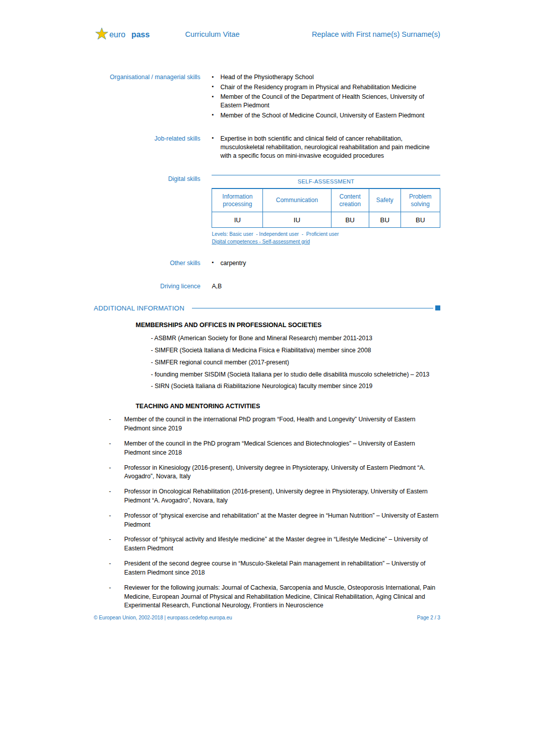euro pass
Curriculum Vitae
Replace with First name(s) Surname(s)
Organisational / managerial skills
Head of the Physiotherapy School
Chair of the Residency program in Physical and Rehabilitation Medicine
Member of the Council of the Department of Health Sciences, University of Eastern Piedmont
Member of the School of Medicine Council, University of Eastern Piedmont
Job-related skills
Expertise in both scientific and clinical field of cancer rehabilitation, musculoskeletal rehabilitation, neurological reahabilitation and pain medicine with a specific focus on mini-invasive ecoguided procedures
Digital skills
SELF-ASSESSMENT
| Information processing | Communication | Content creation | Safety | Problem solving |
| --- | --- | --- | --- | --- |
| IU | IU | BU | BU | BU |
Levels: Basic user - Independent user - Proficient user
Digital competences - Self-assessment grid
Other skills
carpentry
Driving licence
A,B
ADDITIONAL INFORMATION
MEMBERSHIPS AND OFFICES IN PROFESSIONAL SOCIETIES
- ASBMR (American Society for Bone and Mineral Research) member 2011-2013
- SIMFER (Società Italiana di Medicina Fisica e Riabilitativa) member since 2008
- SIMFER regional council member (2017-present)
- founding member SISDIM (Società Italiana per lo studio delle disabilità muscolo scheletriche) – 2013
- SIRN (Società Italiana di Riabilitazione Neurologica) faculty member since 2019
TEACHING AND MENTORING ACTIVITIES
Member of the council in the international PhD program “Food, Health and Longevity” University of Eastern Piedmont since 2019
Member of the council in the PhD program “Medical Sciences and Biotechnologies” – University of Eastern Piedmont since 2018
Professor in Kinesiology (2016-present), University degree in Physioterapy, University of Eastern Piedmont “A. Avogadro”, Novara, Italy
Professor in Oncological Rehabilitation (2016-present), University degree in Physioterapy, University of Eastern Piedmont “A. Avogadro”, Novara, Italy
Professor of “physical exercise and rehabilitation” at the Master degree in “Human Nutrition” – University of Eastern Piedmont
Professor of “phisycal activity and lifestyle medicine” at the Master degree in “Lifestyle Medicine” – University of Eastern Piedmont
President of the second degree course in “Musculo-Skeletal Pain management in rehabilitation” – Universtiy of Eastern Piedmont since 2018
Reviewer for the following journals: Journal of Cachexia, Sarcopenia and Muscle, Osteoporosis International, Pain Medicine, European Journal of Physical and Rehabilitation Medicine, Clinical Rehabilitation, Aging Clinical and Experimental Research, Functional Neurology, Frontiers in Neuroscience
© European Union, 2002-2018 | europass.cedefop.europa.eu
Page 2 / 3